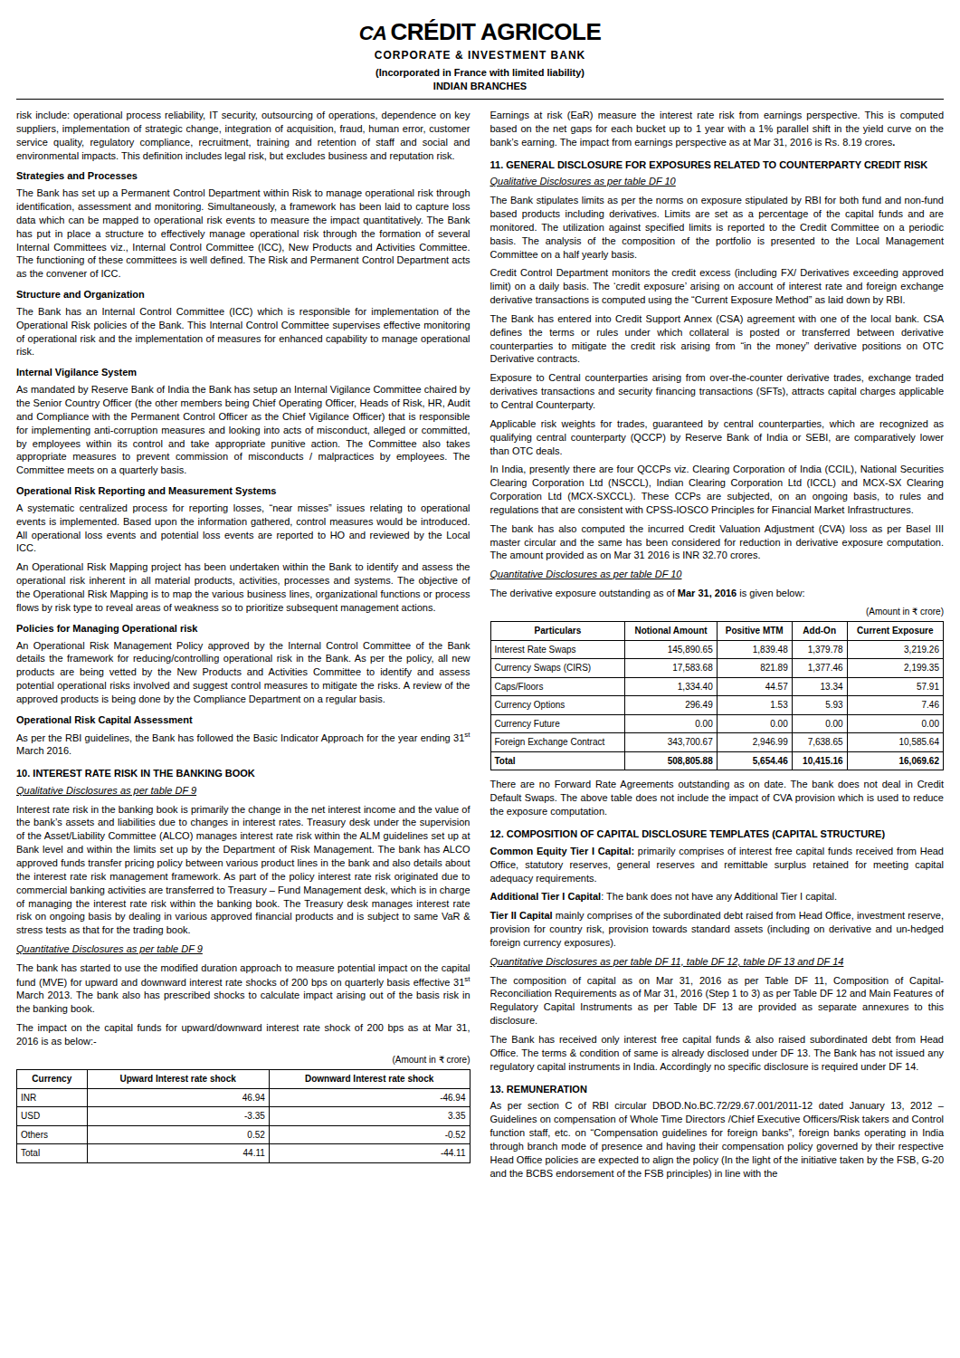CACRÉDIT AGRICOLE
CORPORATE & INVESTMENT BANK
(Incorporated in France with limited liability)
INDIAN BRANCHES
risk include: operational process reliability, IT security, outsourcing of operations, dependence on key suppliers, implementation of strategic change, integration of acquisition, fraud, human error, customer service quality, regulatory compliance, recruitment, training and retention of staff and social and environmental impacts. This definition includes legal risk, but excludes business and reputation risk.
Strategies and Processes
The Bank has set up a Permanent Control Department within Risk to manage operational risk through identification, assessment and monitoring. Simultaneously, a framework has been laid to capture loss data which can be mapped to operational risk events to measure the impact quantitatively. The Bank has put in place a structure to effectively manage operational risk through the formation of several Internal Committees viz., Internal Control Committee (ICC), New Products and Activities Committee. The functioning of these committees is well defined. The Risk and Permanent Control Department acts as the convener of ICC.
Structure and Organization
The Bank has an Internal Control Committee (ICC) which is responsible for implementation of the Operational Risk policies of the Bank. This Internal Control Committee supervises effective monitoring of operational risk and the implementation of measures for enhanced capability to manage operational risk.
Internal Vigilance System
As mandated by Reserve Bank of India the Bank has setup an Internal Vigilance Committee chaired by the Senior Country Officer (the other members being Chief Operating Officer, Heads of Risk, HR, Audit and Compliance with the Permanent Control Officer as the Chief Vigilance Officer) that is responsible for implementing anti-corruption measures and looking into acts of misconduct, alleged or committed, by employees within its control and take appropriate punitive action. The Committee also takes appropriate measures to prevent commission of misconducts / malpractices by employees. The Committee meets on a quarterly basis.
Operational Risk Reporting and Measurement Systems
A systematic centralized process for reporting losses, “near misses” issues relating to operational events is implemented. Based upon the information gathered, control measures would be introduced. All operational loss events and potential loss events are reported to HO and reviewed by the Local ICC.
An Operational Risk Mapping project has been undertaken within the Bank to identify and assess the operational risk inherent in all material products, activities, processes and systems. The objective of the Operational Risk Mapping is to map the various business lines, organizational functions or process flows by risk type to reveal areas of weakness so to prioritize subsequent management actions.
Policies for Managing Operational risk
An Operational Risk Management Policy approved by the Internal Control Committee of the Bank details the framework for reducing/controlling operational risk in the Bank. As per the policy, all new products are being vetted by the New Products and Activities Committee to identify and assess potential operational risks involved and suggest control measures to mitigate the risks. A review of the approved products is being done by the Compliance Department on a regular basis.
Operational Risk Capital Assessment
As per the RBI guidelines, the Bank has followed the Basic Indicator Approach for the year ending 31st March 2016.
10. INTEREST RATE RISK IN THE BANKING BOOK
Qualitative Disclosures as per table DF 9
Interest rate risk in the banking book is primarily the change in the net interest income and the value of the bank’s assets and liabilities due to changes in interest rates. Treasury desk under the supervision of the Asset/Liability Committee (ALCO) manages interest rate risk within the ALM guidelines set up at Bank level and within the limits set up by the Department of Risk Management. The bank has ALCO approved funds transfer pricing policy between various product lines in the bank and also details about the interest rate risk management framework. As part of the policy interest rate risk originated due to commercial banking activities are transferred to Treasury – Fund Management desk, which is in charge of managing the interest rate risk within the banking book. The Treasury desk manages interest rate risk on ongoing basis by dealing in various approved financial products and is subject to same VaR & stress tests as that for the trading book.
Quantitative Disclosures as per table DF 9
The bank has started to use the modified duration approach to measure potential impact on the capital fund (MVE) for upward and downward interest rate shocks of 200 bps on quarterly basis effective 31st March 2013. The bank also has prescribed shocks to calculate impact arising out of the basis risk in the banking book.
The impact on the capital funds for upward/downward interest rate shock of 200 bps as at Mar 31, 2016 is as below:-
(Amount in ₹ crore)
| Currency | Upward Interest rate shock | Downward Interest rate shock |
| --- | --- | --- |
| INR | 46.94 | -46.94 |
| USD | -3.35 | 3.35 |
| Others | 0.52 | -0.52 |
| Total | 44.11 | -44.11 |
Earnings at risk (EaR) measure the interest rate risk from earnings perspective. This is computed based on the net gaps for each bucket up to 1 year with a 1% parallel shift in the yield curve on the bank’s earning. The impact from earnings perspective as at Mar 31, 2016 is Rs. 8.19 crores.
11. GENERAL DISCLOSURE FOR EXPOSURES RELATED TO COUNTERPARTY CREDIT RISK
Qualitative Disclosures as per table DF 10
The Bank stipulates limits as per the norms on exposure stipulated by RBI for both fund and non-fund based products including derivatives. Limits are set as a percentage of the capital funds and are monitored. The utilization against specified limits is reported to the Credit Committee on a periodic basis. The analysis of the composition of the portfolio is presented to the Local Management Committee on a half yearly basis.
Credit Control Department monitors the credit excess (including FX/ Derivatives exceeding approved limit) on a daily basis. The ‘credit exposure’ arising on account of interest rate and foreign exchange derivative transactions is computed using the “Current Exposure Method” as laid down by RBI.
The Bank has entered into Credit Support Annex (CSA) agreement with one of the local bank. CSA defines the terms or rules under which collateral is posted or transferred between derivative counterparties to mitigate the credit risk arising from “in the money” derivative positions on OTC Derivative contracts.
Exposure to Central counterparties arising from over-the-counter derivative trades, exchange traded derivatives transactions and security financing transactions (SFTs), attracts capital charges applicable to Central Counterparty.
Applicable risk weights for trades, guaranteed by central counterparties, which are recognized as qualifying central counterparty (QCCP) by Reserve Bank of India or SEBI, are comparatively lower than OTC deals.
In India, presently there are four QCCPs viz. Clearing Corporation of India (CCIL), National Securities Clearing Corporation Ltd (NSCCL), Indian Clearing Corporation Ltd (ICCL) and MCX-SX Clearing Corporation Ltd (MCX-SXCCL). These CCPs are subjected, on an ongoing basis, to rules and regulations that are consistent with CPSS-IOSCO Principles for Financial Market Infrastructures.
The bank has also computed the incurred Credit Valuation Adjustment (CVA) loss as per Basel III master circular and the same has been considered for reduction in derivative exposure computation. The amount provided as on Mar 31 2016 is INR 32.70 crores.
Quantitative Disclosures as per table DF 10
The derivative exposure outstanding as of Mar 31, 2016 is given below:
(Amount in ₹ crore)
| Particulars | Notional Amount | Positive MTM | Add-On | Current Exposure |
| --- | --- | --- | --- | --- |
| Interest Rate Swaps | 145,890.65 | 1,839.48 | 1,379.78 | 3,219.26 |
| Currency Swaps (CIRS) | 17,583.68 | 821.89 | 1,377.46 | 2,199.35 |
| Caps/Floors | 1,334.40 | 44.57 | 13.34 | 57.91 |
| Currency Options | 296.49 | 1.53 | 5.93 | 7.46 |
| Currency Future | 0.00 | 0.00 | 0.00 | 0.00 |
| Foreign Exchange Contract | 343,700.67 | 2,946.99 | 7,638.65 | 10,585.64 |
| Total | 508,805.88 | 5,654.46 | 10,415.16 | 16,069.62 |
There are no Forward Rate Agreements outstanding as on date. The bank does not deal in Credit Default Swaps. The above table does not include the impact of CVA provision which is used to reduce the exposure computation.
12. COMPOSITION OF CAPITAL DISCLOSURE TEMPLATES (CAPITAL STRUCTURE)
Common Equity Tier I Capital: primarily comprises of interest free capital funds received from Head Office, statutory reserves, general reserves and remittable surplus retained for meeting capital adequacy requirements.
Additional Tier I Capital: The bank does not have any Additional Tier I capital.
Tier II Capital mainly comprises of the subordinated debt raised from Head Office, investment reserve, provision for country risk, provision towards standard assets (including on derivative and un-hedged foreign currency exposures).
Quantitative Disclosures as per table DF 11, table DF 12, table DF 13 and DF 14
The composition of capital as on Mar 31, 2016 as per Table DF 11, Composition of Capital- Reconciliation Requirements as of Mar 31, 2016 (Step 1 to 3) as per Table DF 12 and Main Features of Regulatory Capital Instruments as per Table DF 13 are provided as separate annexures to this disclosure.
The Bank has received only interest free capital funds & also raised subordinated debt from Head Office. The terms & condition of same is already disclosed under DF 13. The Bank has not issued any regulatory capital instruments in India. Accordingly no specific disclosure is required under DF 14.
13. REMUNERATION
As per section C of RBI circular DBOD.No.BC.72/29.67.001/2011-12 dated January 13, 2012 – Guidelines on compensation of Whole Time Directors /Chief Executive Officers/Risk takers and Control function staff, etc. on “Compensation guidelines for foreign banks”, foreign banks operating in India through branch mode of presence and having their compensation policy governed by their respective Head Office policies are expected to align the policy (In the light of the initiative taken by the FSB, G-20 and the BCBS endorsement of the FSB principles) in line with the